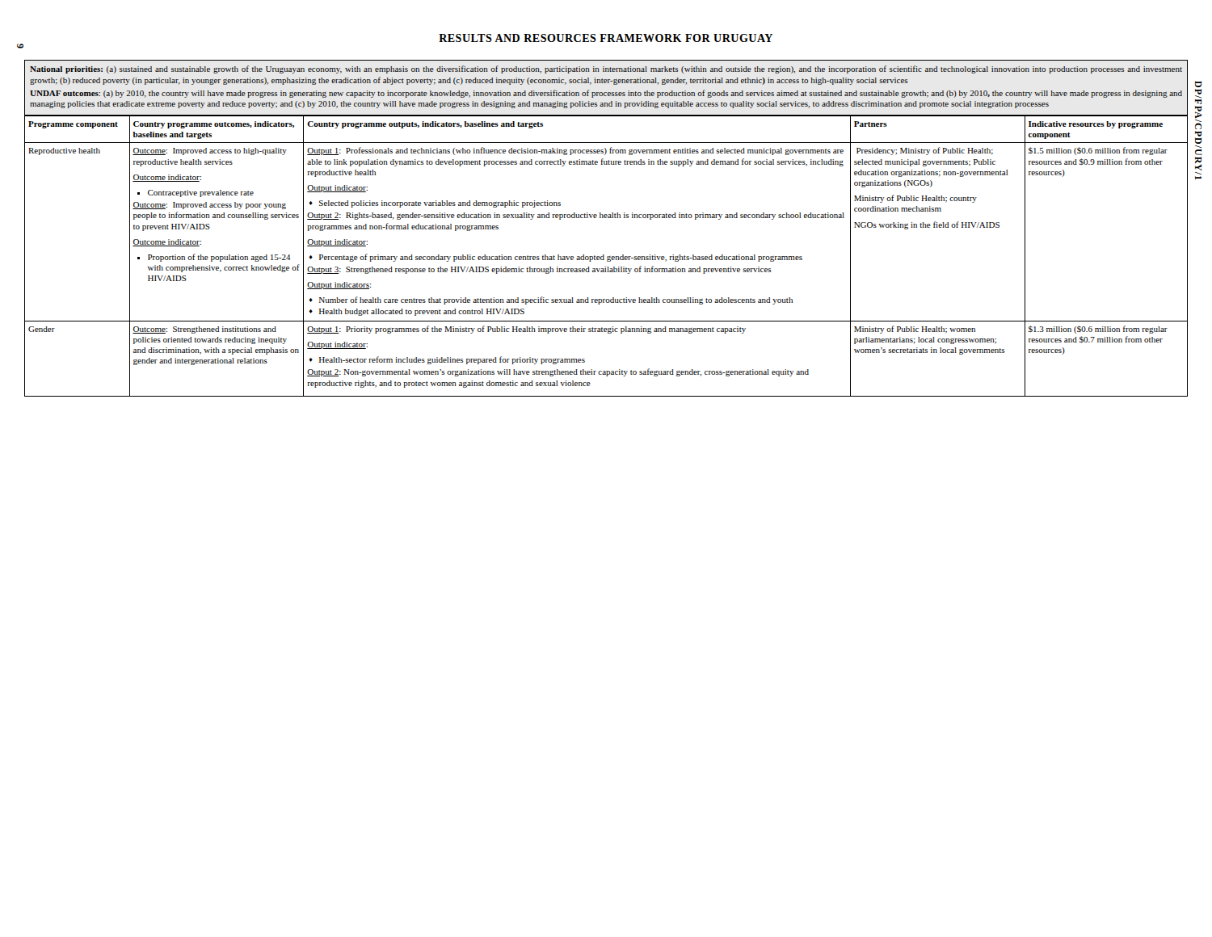6
DP/FPA/CPD/URY/1
RESULTS AND RESOURCES FRAMEWORK FOR URUGUAY
National priorities: (a) sustained and sustainable growth of the Uruguayan economy, with an emphasis on the diversification of production, participation in international markets (within and outside the region), and the incorporation of scientific and technological innovation into production processes and investment growth; (b) reduced poverty (in particular, in younger generations), emphasizing the eradication of abject poverty; and (c) reduced inequity (economic, social, inter-generational, gender, territorial and ethnic) in access to high-quality social services
UNDAF outcomes: (a) by 2010, the country will have made progress in generating new capacity to incorporate knowledge, innovation and diversification of processes into the production of goods and services aimed at sustained and sustainable growth; and (b) by 2010, the country will have made progress in designing and managing policies that eradicate extreme poverty and reduce poverty; and (c) by 2010, the country will have made progress in designing and managing policies and in providing equitable access to quality social services, to address discrimination and promote social integration processes
| Programme component | Country programme outcomes, indicators, baselines and targets | Country programme outputs, indicators, baselines and targets | Partners | Indicative resources by programme component |
| --- | --- | --- | --- | --- |
| Reproductive health | Outcome : Improved access to high-quality reproductive health services Outcome indicator : Contraceptive prevalence rate Outcome : Improved access by poor young people to information and counselling services to prevent HIV/AIDS Outcome indicator : Proportion of the population aged 15-24 with comprehensive, correct knowledge of HIV/AIDS | Output 1 : Professionals and technicians (who influence decision-making processes) from government entities and selected municipal governments are able to link population dynamics to development processes and correctly estimate future trends in the supply and demand for social services, including reproductive health Output indicator : Selected policies incorporate variables and demographic projections Output 2 : Rights-based, gender-sensitive education in sexuality and reproductive health is incorporated into primary and secondary school educational programmes and non-formal educational programmes Output indicator : Percentage of primary and secondary public education centres that have adopted gender-sensitive, rights-based educational programmes Output 3 : Strengthened response to the HIV/AIDS epidemic through increased availability of information and preventive services Output indicators : Number of health care centres that provide attention and specific sexual and reproductive health counselling to adolescents and youth Health budget allocated to prevent and control HIV/AIDS | Presidency; Ministry of Public Health; selected municipal governments; Public education organizations; non-governmental organizations (NGOs) Ministry of Public Health; country coordination mechanism NGOs working in the field of HIV/AIDS | $1.5 million ($0.6 million from regular resources and $0.9 million from other resources) |
| Gender | Outcome : Strengthened institutions and policies oriented towards reducing inequity and discrimination, with a special emphasis on gender and intergenerational relations | Output 1 : Priority programmes of the Ministry of Public Health improve their strategic planning and management capacity Output indicator : Health-sector reform includes guidelines prepared for priority programmes Output 2 : Non-governmental women’s organizations will have strengthened their capacity to safeguard gender, cross-generational equity and reproductive rights, and to protect women against domestic and sexual violence | Ministry of Public Health; women parliamentarians; local congresswomen; women’s secretariats in local governments | $1.3 million ($0.6 million from regular resources and $0.7 million from other resources) |